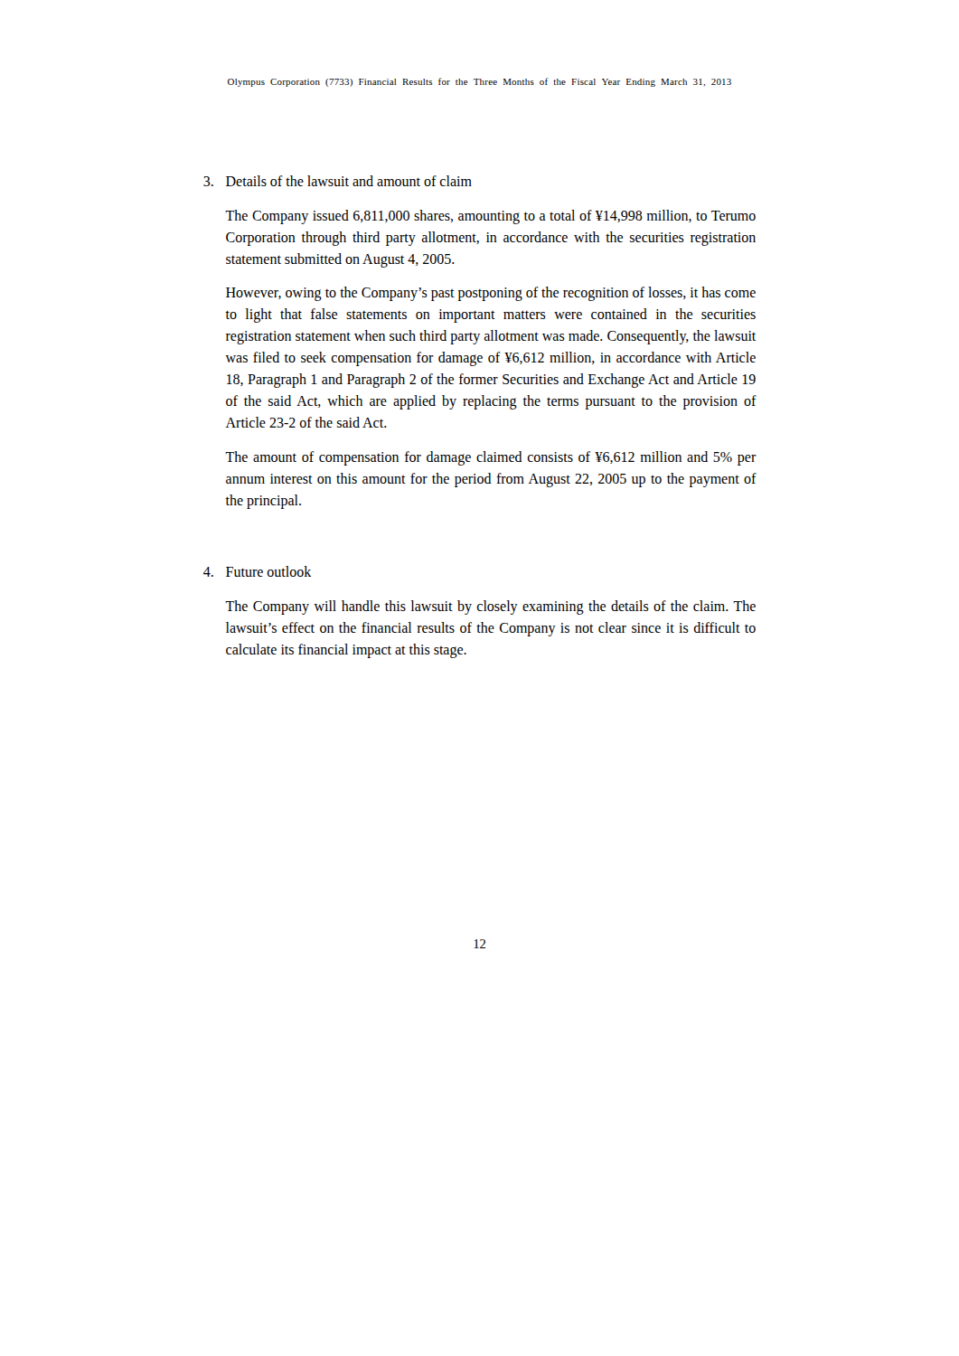Olympus Corporation (7733) Financial Results for the Three Months of the Fiscal Year Ending March 31, 2013
3.
Details of the lawsuit and amount of claim
The Company issued 6,811,000 shares, amounting to a total of ¥14,998 million, to Terumo Corporation through third party allotment, in accordance with the securities registration statement submitted on August 4, 2005.
However, owing to the Company’s past postponing of the recognition of losses, it has come to light that false statements on important matters were contained in the securities registration statement when such third party allotment was made. Consequently, the lawsuit was filed to seek compensation for damage of ¥6,612 million, in accordance with Article 18, Paragraph 1 and Paragraph 2 of the former Securities and Exchange Act and Article 19 of the said Act, which are applied by replacing the terms pursuant to the provision of Article 23-2 of the said Act.
The amount of compensation for damage claimed consists of ¥6,612 million and 5% per annum interest on this amount for the period from August 22, 2005 up to the payment of the principal.
4.
Future outlook
The Company will handle this lawsuit by closely examining the details of the claim. The lawsuit’s effect on the financial results of the Company is not clear since it is difficult to calculate its financial impact at this stage.
12